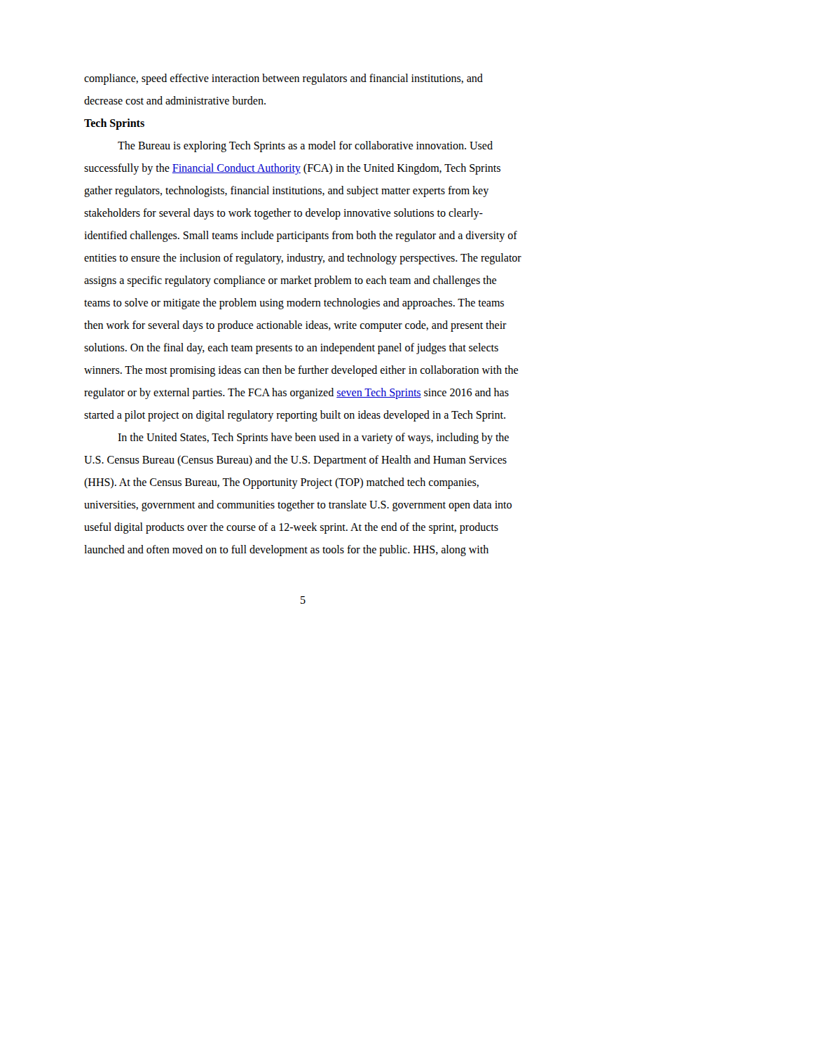compliance, speed effective interaction between regulators and financial institutions, and decrease cost and administrative burden.
Tech Sprints
The Bureau is exploring Tech Sprints as a model for collaborative innovation. Used successfully by the Financial Conduct Authority (FCA) in the United Kingdom, Tech Sprints gather regulators, technologists, financial institutions, and subject matter experts from key stakeholders for several days to work together to develop innovative solutions to clearly-identified challenges. Small teams include participants from both the regulator and a diversity of entities to ensure the inclusion of regulatory, industry, and technology perspectives. The regulator assigns a specific regulatory compliance or market problem to each team and challenges the teams to solve or mitigate the problem using modern technologies and approaches. The teams then work for several days to produce actionable ideas, write computer code, and present their solutions. On the final day, each team presents to an independent panel of judges that selects winners. The most promising ideas can then be further developed either in collaboration with the regulator or by external parties. The FCA has organized seven Tech Sprints since 2016 and has started a pilot project on digital regulatory reporting built on ideas developed in a Tech Sprint.
In the United States, Tech Sprints have been used in a variety of ways, including by the U.S. Census Bureau (Census Bureau) and the U.S. Department of Health and Human Services (HHS). At the Census Bureau, The Opportunity Project (TOP) matched tech companies, universities, government and communities together to translate U.S. government open data into useful digital products over the course of a 12-week sprint. At the end of the sprint, products launched and often moved on to full development as tools for the public. HHS, along with
5